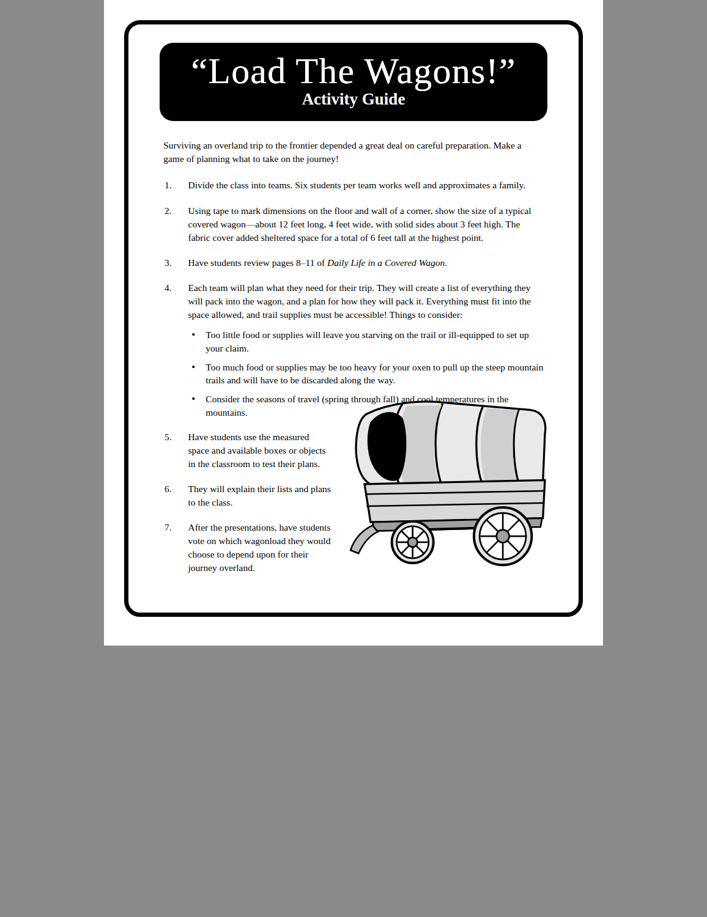“Load The Wagons!”
Activity Guide
Surviving an overland trip to the frontier depended a great deal on careful preparation. Make a game of planning what to take on the journey!
Divide the class into teams. Six students per team works well and approximates a family.
Using tape to mark dimensions on the floor and wall of a corner, show the size of a typical covered wagon—about 12 feet long, 4 feet wide, with solid sides about 3 feet high. The fabric cover added sheltered space for a total of 6 feet tall at the highest point.
Have students review pages 8–11 of Daily Life in a Covered Wagon.
Each team will plan what they need for their trip. They will create a list of everything they will pack into the wagon, and a plan for how they will pack it. Everything must fit into the space allowed, and trail supplies must be accessible! Things to consider:
Too little food or supplies will leave you starving on the trail or ill-equipped to set up your claim.
Too much food or supplies may be too heavy for your oxen to pull up the steep mountain trails and will have to be discarded along the way.
Consider the seasons of travel (spring through fall) and cool temperatures in the mountains.
Have students use the measured space and available boxes or objects in the classroom to test their plans.
They will explain their lists and plans to the class.
After the presentations, have students vote on which wagonload they would choose to depend upon for their journey overland.